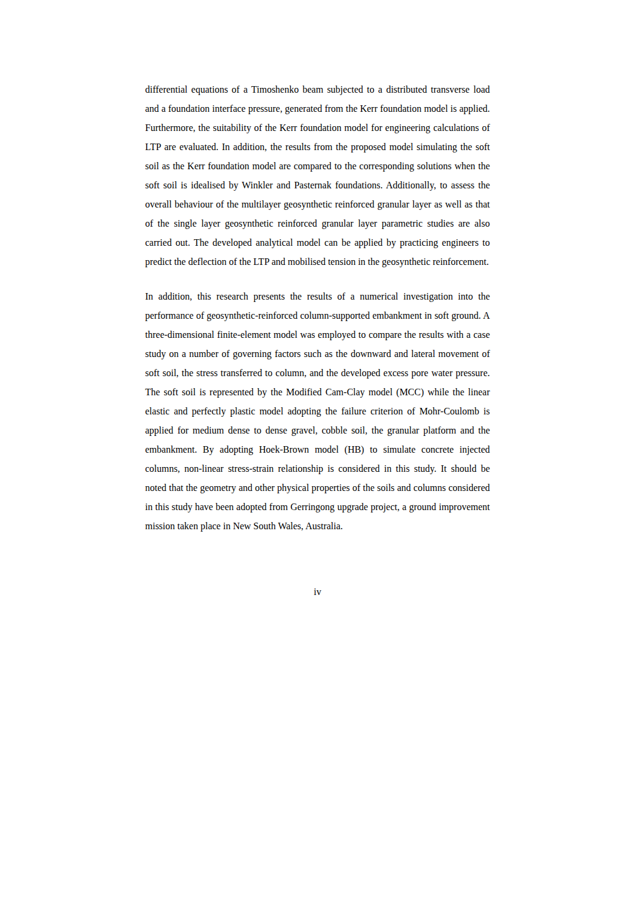differential equations of a Timoshenko beam subjected to a distributed transverse load and a foundation interface pressure, generated from the Kerr foundation model is applied. Furthermore, the suitability of the Kerr foundation model for engineering calculations of LTP are evaluated. In addition, the results from the proposed model simulating the soft soil as the Kerr foundation model are compared to the corresponding solutions when the soft soil is idealised by Winkler and Pasternak foundations. Additionally, to assess the overall behaviour of the multilayer geosynthetic reinforced granular layer as well as that of the single layer geosynthetic reinforced granular layer parametric studies are also carried out. The developed analytical model can be applied by practicing engineers to predict the deflection of the LTP and mobilised tension in the geosynthetic reinforcement.
In addition, this research presents the results of a numerical investigation into the performance of geosynthetic-reinforced column-supported embankment in soft ground. A three-dimensional finite-element model was employed to compare the results with a case study on a number of governing factors such as the downward and lateral movement of soft soil, the stress transferred to column, and the developed excess pore water pressure. The soft soil is represented by the Modified Cam-Clay model (MCC) while the linear elastic and perfectly plastic model adopting the failure criterion of Mohr-Coulomb is applied for medium dense to dense gravel, cobble soil, the granular platform and the embankment. By adopting Hoek-Brown model (HB) to simulate concrete injected columns, non-linear stress-strain relationship is considered in this study. It should be noted that the geometry and other physical properties of the soils and columns considered in this study have been adopted from Gerringong upgrade project, a ground improvement mission taken place in New South Wales, Australia.
iv